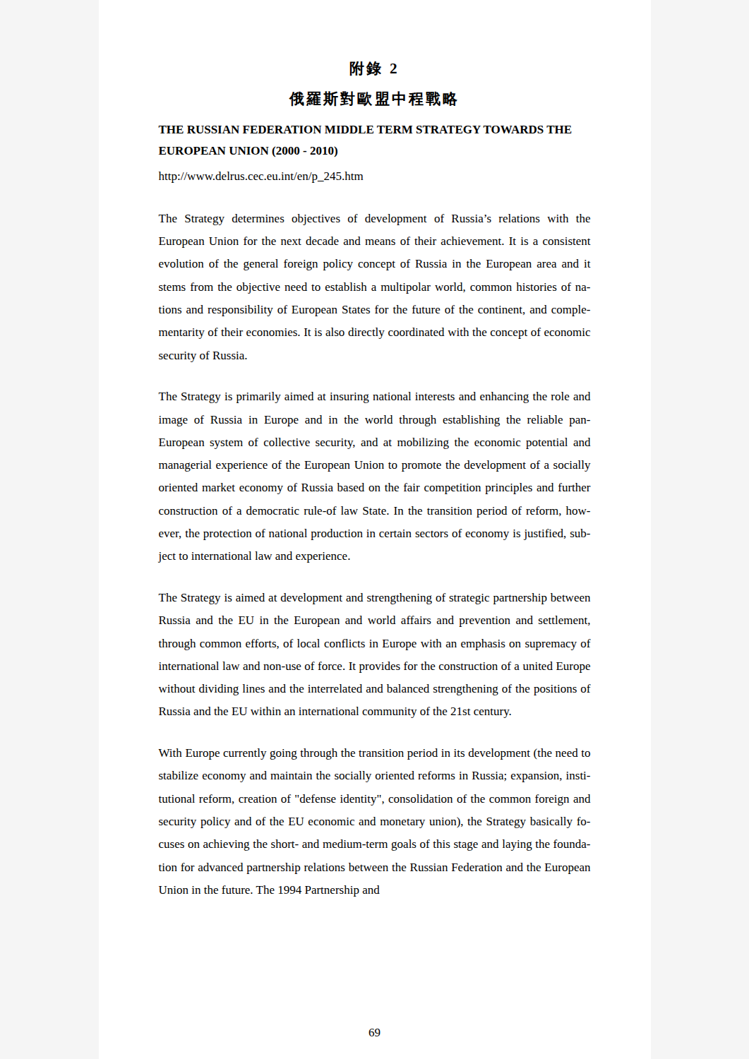附錄 2
俄羅斯對歐盟中程戰略
THE RUSSIAN FEDERATION MIDDLE TERM STRATEGY TOWARDS THE EUROPEAN UNION (2000 - 2010)
http://www.delrus.cec.eu.int/en/p_245.htm
The Strategy determines objectives of development of Russia’s relations with the European Union for the next decade and means of their achievement. It is a consistent evolution of the general foreign policy concept of Russia in the European area and it stems from the objective need to establish a multipolar world, common histories of nations and responsibility of European States for the future of the continent, and complementarity of their economies. It is also directly coordinated with the concept of economic security of Russia.
The Strategy is primarily aimed at insuring national interests and enhancing the role and image of Russia in Europe and in the world through establishing the reliable pan-European system of collective security, and at mobilizing the economic potential and managerial experience of the European Union to promote the development of a socially oriented market economy of Russia based on the fair competition principles and further construction of a democratic rule-of law State. In the transition period of reform, however, the protection of national production in certain sectors of economy is justified, subject to international law and experience.
The Strategy is aimed at development and strengthening of strategic partnership between Russia and the EU in the European and world affairs and prevention and settlement, through common efforts, of local conflicts in Europe with an emphasis on supremacy of international law and non-use of force. It provides for the construction of a united Europe without dividing lines and the interrelated and balanced strengthening of the positions of Russia and the EU within an international community of the 21st century.
With Europe currently going through the transition period in its development (the need to stabilize economy and maintain the socially oriented reforms in Russia; expansion, institutional reform, creation of "defense identity", consolidation of the common foreign and security policy and of the EU economic and monetary union), the Strategy basically focuses on achieving the short- and medium-term goals of this stage and laying the foundation for advanced partnership relations between the Russian Federation and the European Union in the future. The 1994 Partnership and
69